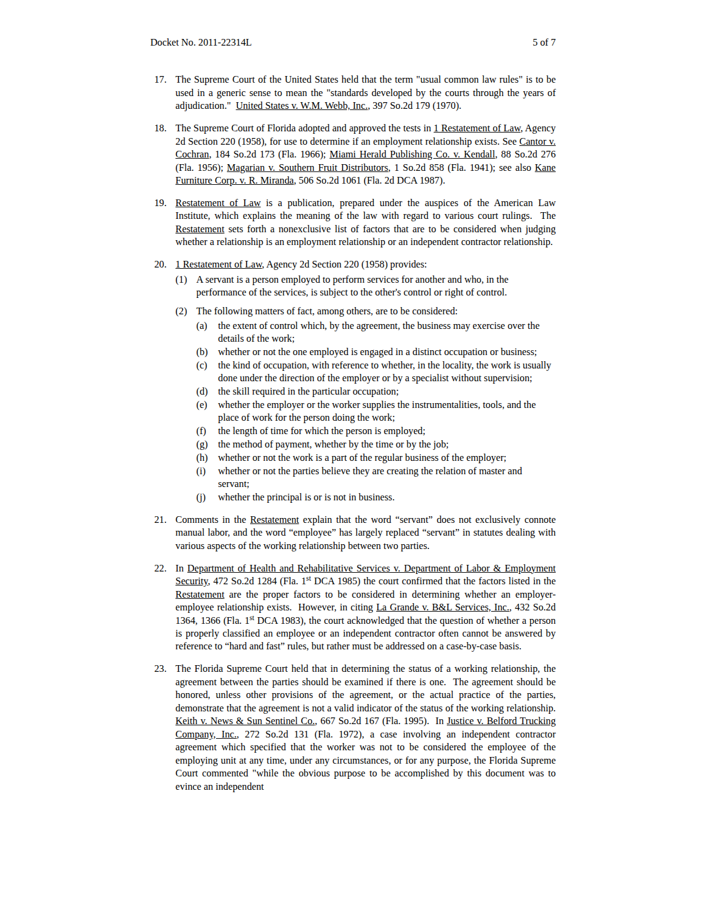Docket No. 2011-22314L 5 of 7
17. The Supreme Court of the United States held that the term "usual common law rules" is to be used in a generic sense to mean the "standards developed by the courts through the years of adjudication." United States v. W.M. Webb, Inc., 397 So.2d 179 (1970).
18. The Supreme Court of Florida adopted and approved the tests in 1 Restatement of Law, Agency 2d Section 220 (1958), for use to determine if an employment relationship exists. See Cantor v. Cochran, 184 So.2d 173 (Fla. 1966); Miami Herald Publishing Co. v. Kendall, 88 So.2d 276 (Fla. 1956); Magarian v. Southern Fruit Distributors, 1 So.2d 858 (Fla. 1941); see also Kane Furniture Corp. v. R. Miranda, 506 So.2d 1061 (Fla. 2d DCA 1987).
19. Restatement of Law is a publication, prepared under the auspices of the American Law Institute, which explains the meaning of the law with regard to various court rulings. The Restatement sets forth a nonexclusive list of factors that are to be considered when judging whether a relationship is an employment relationship or an independent contractor relationship.
20. 1 Restatement of Law, Agency 2d Section 220 (1958) provides:
(1) A servant is a person employed to perform services for another and who, in the performance of the services, is subject to the other's control or right of control.
(2) The following matters of fact, among others, are to be considered:
(a) the extent of control which, by the agreement, the business may exercise over the details of the work;
(b) whether or not the one employed is engaged in a distinct occupation or business;
(c) the kind of occupation, with reference to whether, in the locality, the work is usually done under the direction of the employer or by a specialist without supervision;
(d) the skill required in the particular occupation;
(e) whether the employer or the worker supplies the instrumentalities, tools, and the place of work for the person doing the work;
(f) the length of time for which the person is employed;
(g) the method of payment, whether by the time or by the job;
(h) whether or not the work is a part of the regular business of the employer;
(i) whether or not the parties believe they are creating the relation of master and servant;
(j) whether the principal is or is not in business.
21. Comments in the Restatement explain that the word “servant” does not exclusively connote manual labor, and the word “employee” has largely replaced “servant” in statutes dealing with various aspects of the working relationship between two parties.
22. In Department of Health and Rehabilitative Services v. Department of Labor & Employment Security, 472 So.2d 1284 (Fla. 1st DCA 1985) the court confirmed that the factors listed in the Restatement are the proper factors to be considered in determining whether an employer-employee relationship exists. However, in citing La Grande v. B&L Services, Inc., 432 So.2d 1364, 1366 (Fla. 1st DCA 1983), the court acknowledged that the question of whether a person is properly classified an employee or an independent contractor often cannot be answered by reference to “hard and fast” rules, but rather must be addressed on a case-by-case basis.
23. The Florida Supreme Court held that in determining the status of a working relationship, the agreement between the parties should be examined if there is one. The agreement should be honored, unless other provisions of the agreement, or the actual practice of the parties, demonstrate that the agreement is not a valid indicator of the status of the working relationship. Keith v. News & Sun Sentinel Co., 667 So.2d 167 (Fla. 1995). In Justice v. Belford Trucking Company, Inc., 272 So.2d 131 (Fla. 1972), a case involving an independent contractor agreement which specified that the worker was not to be considered the employee of the employing unit at any time, under any circumstances, or for any purpose, the Florida Supreme Court commented "while the obvious purpose to be accomplished by this document was to evince an independent